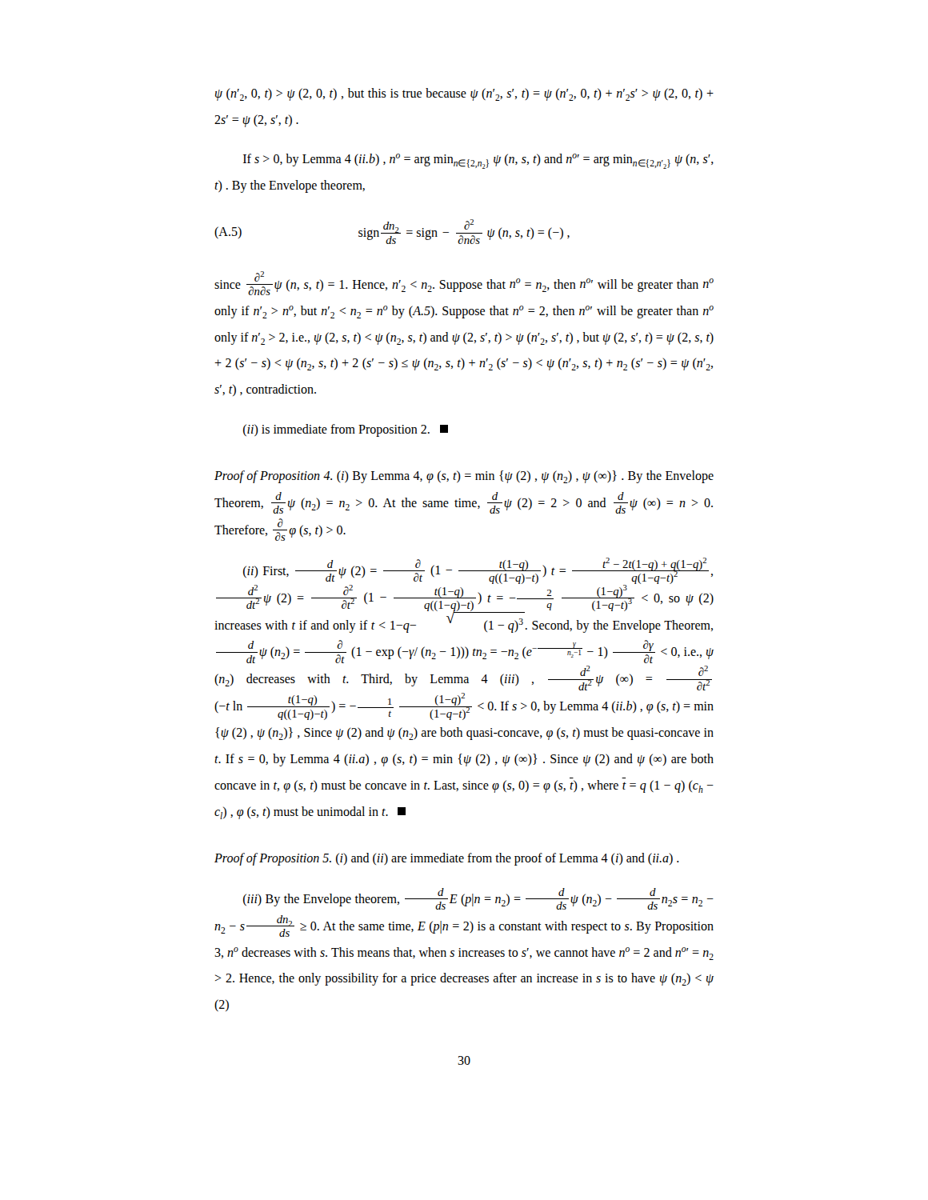ψ (n′2, 0, t) > ψ (2, 0, t) , but this is true because ψ (n′2, s′, t) = ψ (n′2, 0, t) + n′2s′ > ψ (2, 0, t) + 2s′ = ψ (2, s′, t) .
If s > 0, by Lemma 4 (ii.b) , no = arg minn∈{2,n2} ψ (n, s, t) and no′ = arg minn∈{2,n′2} ψ (n, s′, t) . By the Envelope theorem,
(A.5) signdn2 ds = sign − ∂2∂n∂s ψ (n, s, t) = (−) ,
since ∂2∂n∂s ψ (n, s, t) = 1. Hence, n′2 < n2. Suppose that no = n2, then no′ will be greater than no only if n′2 > no, but n′2 < n2 = no by (A.5). Suppose that no = 2, then no′ will be greater than no only if n′2 > 2, i.e., ψ (2, s, t) < ψ (n2, s, t) and ψ (2, s′, t) > ψ (n′2, s′, t) , but ψ (2, s′, t) = ψ (2, s, t) + 2 (s′ − s) < ψ (n2, s, t) + 2 (s′ − s) ≤ ψ (n2, s, t) + n′2 (s′ − s) < ψ (n′2, s, t) + n2 (s′ − s) = ψ (n′2, s′, t) , contradiction.
(ii) is immediate from Proposition 2.
Proof of Proposition 4. (i) By Lemma 4, φ (s, t) = min {ψ (2) , ψ (n2) , ψ (∞)} . By the Envelope Theorem, dds ψ (n2) = n2 > 0. At the same time, dds ψ (2) = 2 > 0 and dds ψ (∞) = n > 0. Therefore, ∂∂s φ (s, t) > 0.
(ii) First, ddt ψ (2) = ∂∂t (1 − t(1−q) q((1−q)−t)) t = t2 − 2t(1−q) + q(1−q)2 q(1−q−t)2, d2 dt2 ψ (2) = ∂2∂t2 (1 − t(1−q) q((1−q)−t)) t = −2 q (1−q)3(1−q−t)3 < 0, so ψ (2) increases with t if and only if t < 1−q−(1 − q)3. Second, by the Envelope Theorem, ddt ψ (n2) = ∂∂t (1 − exp (−γ/ (n2 − 1))) tn2 = −n2 (e−γn2−1 − 1) ∂γ∂t < 0, i.e., ψ (n2) decreases with t. Third, by Lemma 4 (iii) , d2 dt2 ψ (∞) = ∂2∂t2 (−t ln t(1−q) q((1−q)−t)) = −1 t (1−q)2(1−q−t)2 < 0. If s > 0, by Lemma 4 (ii.b) , φ (s, t) = min {ψ (2) , ψ (n2)} , Since ψ (2) and ψ (n2) are both quasi-concave, φ (s, t) must be quasi-concave in t. If s = 0, by Lemma 4 (ii.a) , φ (s, t) = min {ψ (2) , ψ (∞)} . Since ψ (2) and ψ (∞) are both concave in t, φ (s, t) must be concave in t. Last, since φ (s, 0) = φ (s, t) , where t = q (1 − q) (ch − cl) , φ (s, t) must be unimodal in t.
Proof of Proposition 5. (i) and (ii) are immediate from the proof of Lemma 4 (i) and (ii.a) .
(iii) By the Envelope theorem, dds E (p|n = n2) = dds ψ (n2) − dds n2s = n2 − n2 − sdn2 ds ≥ 0. At the same time, E (p|n = 2) is a constant with respect to s. By Proposition 3, no decreases with s. This means that, when s increases to s′, we cannot have no = 2 and no′ = n2 > 2. Hence, the only possibility for a price decreases after an increase in s is to have ψ (n2) < ψ (2)
30